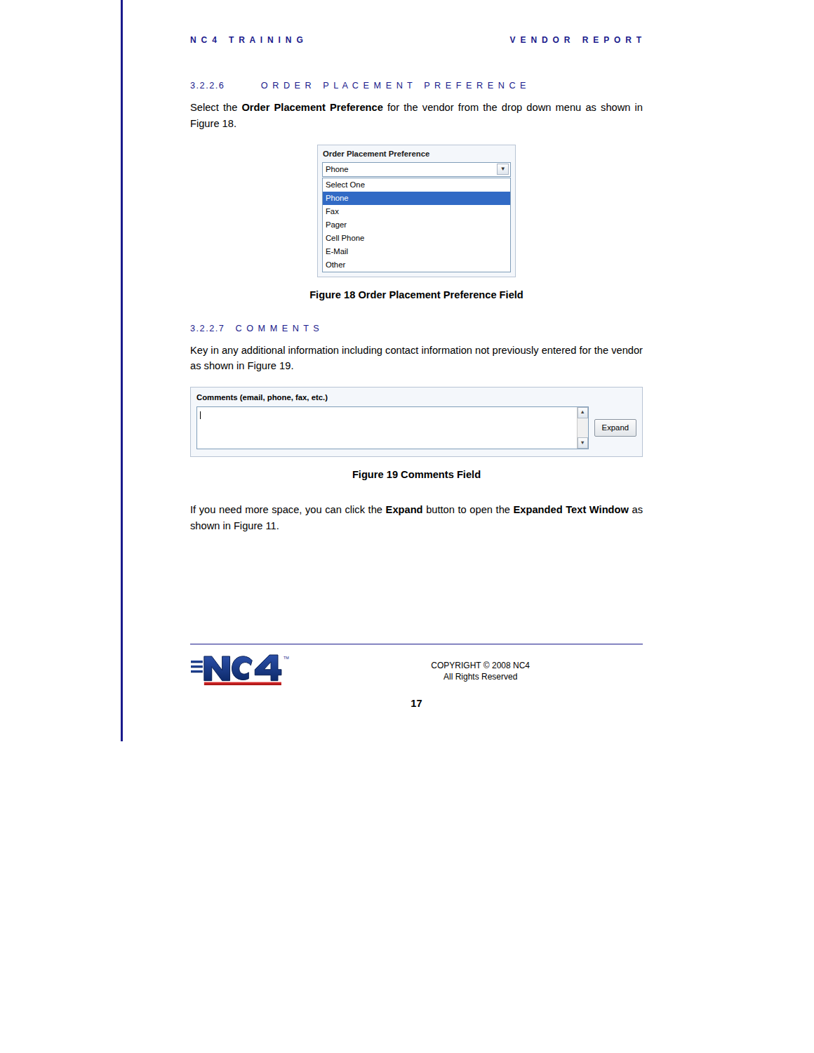N C 4 T R A I N I N G
V E N D O R R E P O R T
3.2.2.6 O R D E R P L A C E M E N T P R E F E R E N C E
Select the Order Placement Preference for the vendor from the drop down menu as shown in Figure 18.
Order Placement Preference
Phone ▼
Select One
Phone
Fax
Pager
Cell Phone
E-Mail
Other
Figure 18 Order Placement Preference Field
3.2.2.7 C O M M E N T S
Key in any additional information including contact information not previously entered for the vendor as shown in Figure 19.
Comments (email, phone, fax, etc.)
▲
▼
Expand
Figure 19 Comments Field
If you need more space, you can click the Expand button to open the Expanded Text Window as shown in Figure 11.
TM
COPYRIGHT © 2008 NC4
All Rights Reserved
17